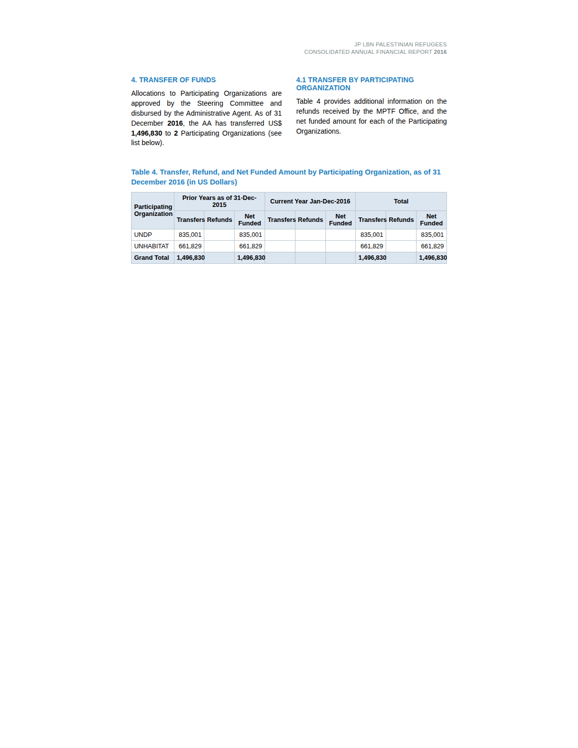JP LBN PALESTINIAN REFUGEES
CONSOLIDATED ANNUAL FINANCIAL REPORT 2016
4. TRANSFER OF FUNDS
Allocations to Participating Organizations are approved by the Steering Committee and disbursed by the Administrative Agent. As of 31 December 2016, the AA has transferred US$ 1,496,830 to 2 Participating Organizations (see list below).
4.1 TRANSFER BY PARTICIPATING ORGANIZATION
Table 4 provides additional information on the refunds received by the MPTF Office, and the net funded amount for each of the Participating Organizations.
Table 4. Transfer, Refund, and Net Funded Amount by Participating Organization, as of 31 December 2016 (in US Dollars)
| Participating Organization | Prior Years as of 31-Dec-2015 | Current Year Jan-Dec-2016 | Total |
| --- | --- | --- | --- |
| Transfers | Refunds | Net Funded | Transfers | Refunds | Net Funded | Transfers | Refunds | Net Funded |
| UNDP | 835,001 | | 835,001 | | | | 835,001 | | 835,001 |
| UNHABITAT | 661,829 | | 661,829 | | | | 661,829 | | 661,829 |
| Grand Total | 1,496,830 | | 1,496,830 | | | | 1,496,830 | | 1,496,830 |